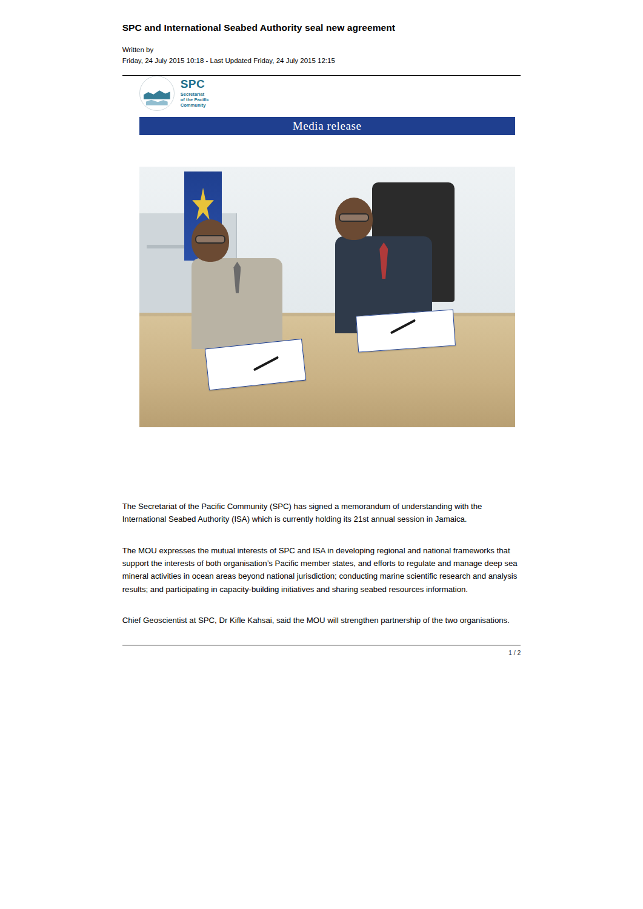SPC and International Seabed Authority seal new agreement
Written by Friday, 24 July 2015 10:18 - Last Updated Friday, 24 July 2015 12:15
SPC
Secretariat
of the Pacific
Community
Media release
The Secretariat of the Pacific Community (SPC) has signed a memorandum of understanding with the International Seabed Authority (ISA) which is currently holding its 21st annual session in Jamaica.
The MOU expresses the mutual interests of SPC and ISA in developing regional and national frameworks that support the interests of both organisation’s Pacific member states, and efforts to regulate and manage deep sea mineral activities in ocean areas beyond national jurisdiction; conducting marine scientific research and analysis results; and participating in capacity-building initiatives and sharing seabed resources information.
Chief Geoscientist at SPC, Dr Kifle Kahsai, said the MOU will strengthen partnership of the two organisations.
1 / 2